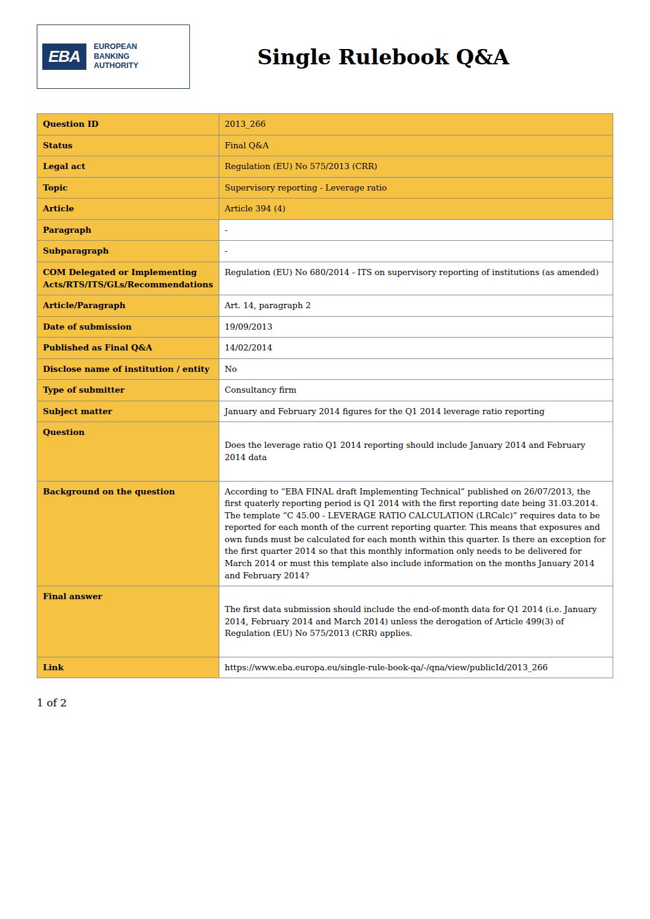EBA
EUROPEAN
BANKING
AUTHORITY
Single Rulebook Q&A
| Question ID | 2013_266 |
| Status | Final Q&A |
| Legal act | Regulation (EU) No 575/2013 (CRR) |
| Topic | Supervisory reporting - Leverage ratio |
| Article | Article 394 (4) |
| Paragraph | - |
| Subparagraph | - |
| COM Delegated or Implementing Acts/RTS/ITS/GLs/Recommendations | Regulation (EU) No 680/2014 - ITS on supervisory reporting of institutions (as amended) |
| Article/Paragraph | Art. 14, paragraph 2 |
| Date of submission | 19/09/2013 |
| Published as Final Q&A | 14/02/2014 |
| Disclose name of institution / entity | No |
| Type of submitter | Consultancy firm |
| Subject matter | January and February 2014 figures for the Q1 2014 leverage ratio reporting |
| Question | Does the leverage ratio Q1 2014 reporting should include January 2014 and February 2014 data |
| Background on the question | According to “EBA FINAL draft Implementing Technical” published on 26/07/2013, the first quaterly reporting period is Q1 2014 with the first reporting date being 31.03.2014. The template “C 45.00 - LEVERAGE RATIO CALCULATION (LRCalc)” requires data to be reported for each month of the current reporting quarter. This means that exposures and own funds must be calculated for each month within this quarter. Is there an exception for the first quarter 2014 so that this monthly information only needs to be delivered for March 2014 or must this template also include information on the months January 2014 and February 2014? |
| Final answer | The first data submission should include the end-of-month data for Q1 2014 (i.e. January 2014, February 2014 and March 2014) unless the derogation of Article 499(3) of Regulation (EU) No 575/2013 (CRR) applies. |
| Link | https://www.eba.europa.eu/single-rule-book-qa/-/qna/view/publicId/2013_266 |
1 of 2